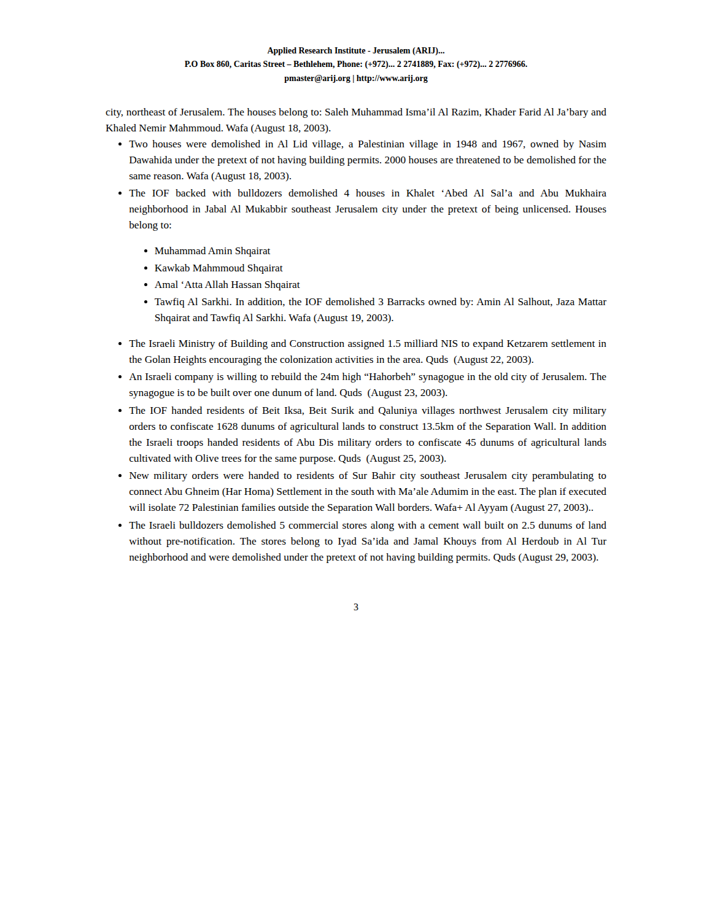Applied Research Institute - Jerusalem (ARIJ)...
P.O Box 860, Caritas Street – Bethlehem, Phone: (+972)... 2 2741889, Fax: (+972)... 2 2776966.
pmaster@arij.org | http://www.arij.org
city, northeast of Jerusalem. The houses belong to: Saleh Muhammad Isma’il Al Razim, Khader Farid Al Ja’bary and Khaled Nemir Mahmmoud. Wafa (August 18, 2003).
Two houses were demolished in Al Lid village, a Palestinian village in 1948 and 1967, owned by Nasim Dawahida under the pretext of not having building permits. 2000 houses are threatened to be demolished for the same reason. Wafa (August 18, 2003).
The IOF backed with bulldozers demolished 4 houses in Khalet ‘Abed Al Sal’a and Abu Mukhaira neighborhood in Jabal Al Mukabbir southeast Jerusalem city under the pretext of being unlicensed. Houses belong to:
Muhammad Amin Shqairat
Kawkab Mahmmoud Shqairat
Amal ‘Atta Allah Hassan Shqairat
Tawfiq Al Sarkhi. In addition, the IOF demolished 3 Barracks owned by: Amin Al Salhout, Jaza Mattar Shqairat and Tawfiq Al Sarkhi. Wafa (August 19, 2003).
The Israeli Ministry of Building and Construction assigned 1.5 milliard NIS to expand Ketzarem settlement in the Golan Heights encouraging the colonization activities in the area. Quds (August 22, 2003).
An Israeli company is willing to rebuild the 24m high “Hahorbeh” synagogue in the old city of Jerusalem. The synagogue is to be built over one dunum of land. Quds (August 23, 2003).
The IOF handed residents of Beit Iksa, Beit Surik and Qaluniya villages northwest Jerusalem city military orders to confiscate 1628 dunums of agricultural lands to construct 13.5km of the Separation Wall. In addition the Israeli troops handed residents of Abu Dis military orders to confiscate 45 dunums of agricultural lands cultivated with Olive trees for the same purpose. Quds (August 25, 2003).
New military orders were handed to residents of Sur Bahir city southeast Jerusalem city perambulating to connect Abu Ghneim (Har Homa) Settlement in the south with Ma’ale Adumim in the east. The plan if executed will isolate 72 Palestinian families outside the Separation Wall borders. Wafa+ Al Ayyam (August 27, 2003)..
The Israeli bulldozers demolished 5 commercial stores along with a cement wall built on 2.5 dunums of land without pre-notification. The stores belong to Iyad Sa’ida and Jamal Khouys from Al Herdoub in Al Tur neighborhood and were demolished under the pretext of not having building permits. Quds (August 29, 2003).
3